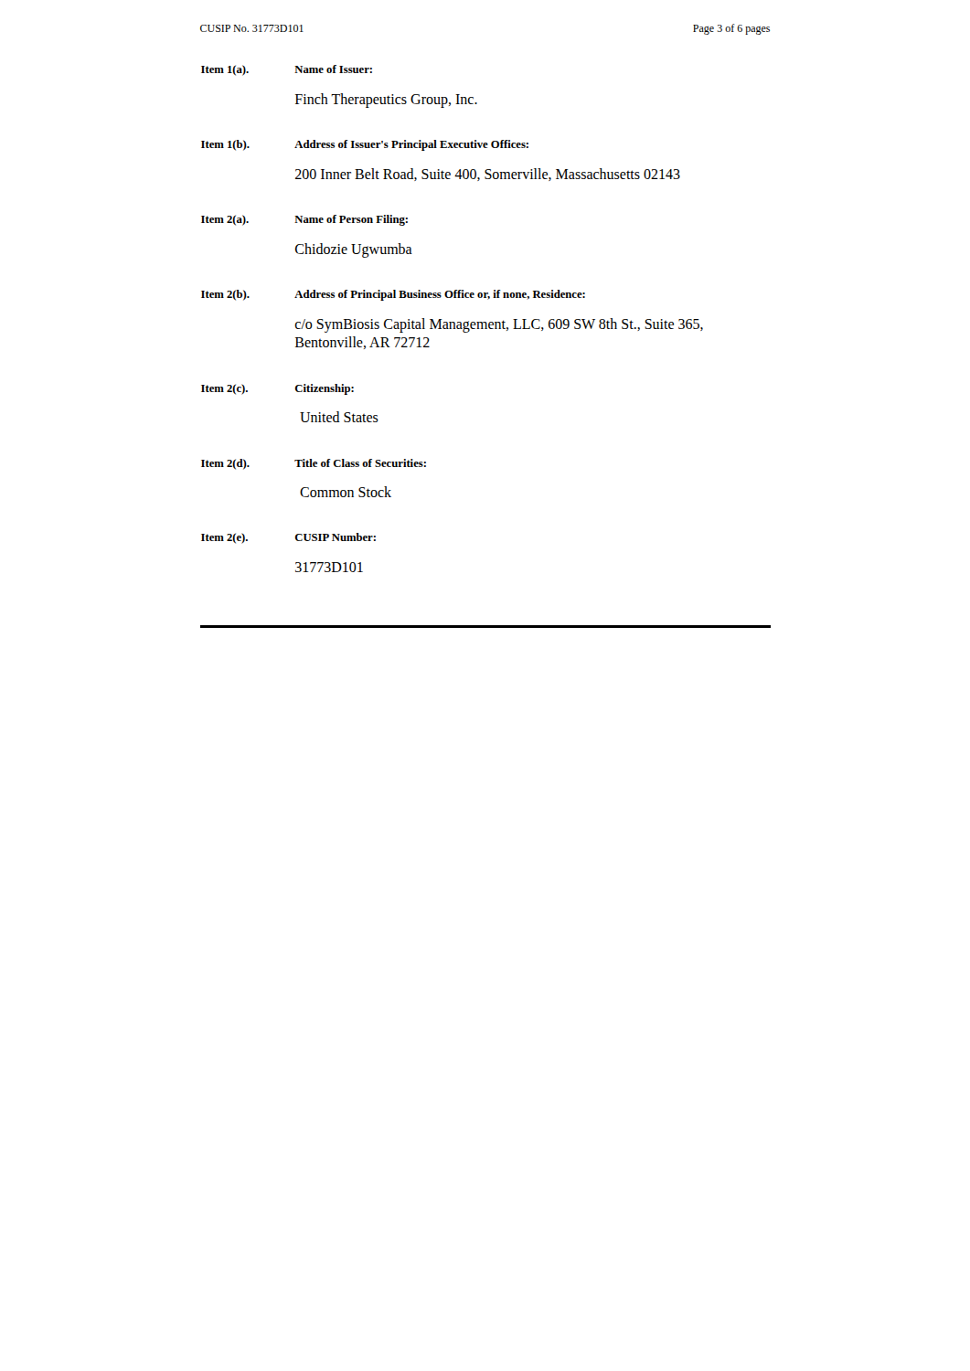CUSIP No. 31773D101 Page 3 of 6 pages
| Item 1(a). | Name of Issuer: Finch Therapeutics Group, Inc. |
| Item 1(b). | Address of Issuer's Principal Executive Offices: 200 Inner Belt Road, Suite 400, Somerville, Massachusetts 02143 |
| Item 2(a). | Name of Person Filing: Chidozie Ugwumba |
| Item 2(b). | Address of Principal Business Office or, if none, Residence: c/o SymBiosis Capital Management, LLC, 609 SW 8th St., Suite 365, Bentonville, AR 72712 |
| Item 2(c). | Citizenship: United States |
| Item 2(d). | Title of Class of Securities: Common Stock |
| Item 2(e). | CUSIP Number: 31773D101 |